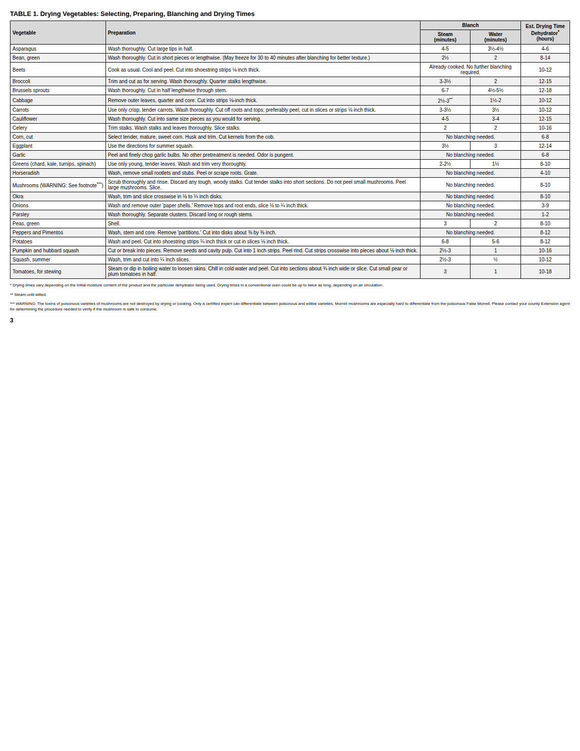TABLE 1. Drying Vegetables: Selecting, Preparing, Blanching and Drying Times
| Vegetable | Preparation | Blanch | Est. Drying Time Dehydrator * (hours) |
| --- | --- | --- | --- |
| Steam (minutes) | Water (minutes) |
| Asparagus | Wash thoroughly. Cut large tips in half. | 4-5 | 3½-4½ | 4-6 |
| Bean, green | Wash thoroughly. Cut in short pieces or lengthwise. (May freeze for 30 to 40 minutes after blanching for better texture.) | 2½ | 2 | 8-14 |
| Beets | Cook as usual. Cool and peel. Cut into shoestring strips ⅛ inch thick. | Already cooked. No further blanching required. | 10-12 |
| Broccoli | Trim and cut as for serving. Wash thoroughly. Quarter stalks lengthwise. | 3-3½ | 2 | 12-15 |
| Brussels sprouts | Wash thoroughly. Cut in half lengthwise through stem. | 6-7 | 4½-5½ | 12-18 |
| Cabbage | Remove outer leaves, quarter and core. Cut into strips ⅛-inch thick. | 2½-3 ** | 1½-2 | 10-12 |
| Carrots | Use only crisp, tender carrots. Wash thoroughly. Cut off roots and tops; preferably peel, cut in slices or strips ⅛ inch thick. | 3-3½ | 3½ | 10-12 |
| Cauliflower | Wash thoroughly. Cut into same size pieces as you would for serving. | 4-5 | 3-4 | 12-15 |
| Celery | Trim stalks. Wash stalks and leaves thoroughly. Slice stalks. | 2 | 2 | 10-16 |
| Corn, cut | Select tender, mature, sweet corn. Husk and trim. Cut kernels from the cob. | No blanching needed. | 6-8 |
| Eggplant | Use the directions for summer squash. | 3½ | 3 | 12-14 |
| Garlic | Peel and finely chop garlic bulbs. No other pretreatment is needed. Odor is pungent. | No blanching needed. | 6-8 |
| Greens (chard, kale, turnips, spinach) | Use only young, tender leaves. Wash and trim very thoroughly. | 2-2½ | 1½ | 8-10 |
| Horseradish | Wash, remove small rootlets and stubs. Peel or scrape roots. Grate. | No blanching needed. | 4-10 |
| Mushrooms (WARNING: See footnote *** ) | Scrub thoroughly and rinse. Discard any tough, woody stalks. Cut tender stalks into short sections. Do not peel small mushrooms. Peel large mushrooms. Slice. | No blanching needed. | 8-10 |
| Okra | Wash, trim and slice crosswise in ⅛ to ¼ inch disks. | No blanching needed. | 8-10 |
| Onions | Wash and remove outer 'paper shells.' Remove tops and root ends, slice ⅛ to ¼ inch thick. | No blanching needed. | 3-9 |
| Parsley | Wash thoroughly. Separate clusters. Discard long or rough stems. | No blanching needed. | 1-2 |
| Peas, green | Shell. | 3 | 2 | 8-10 |
| Peppers and Pimentos | Wash, stem and core. Remove 'partitions.' Cut into disks about ⅜ by ⅜ inch. | No blanching needed. | 8-12 |
| Potatoes | Wash and peel. Cut into shoestring strips ¼ inch thick or cut in slices ⅛ inch thick. | 6-8 | 5-6 | 8-12 |
| Pumpkin and hubbard squash | Cut or break into pieces. Remove seeds and cavity pulp. Cut into 1 inch strips. Peel rind. Cut strips crosswise into pieces about ⅛ inch thick. | 2½-3 | 1 | 10-16 |
| Squash, summer | Wash, trim and cut into ¼ inch slices. | 2½-3 | ½ | 10-12 |
| Tomatoes, for stewing | Steam or dip in boiling water to loosen skins. Chill in cold water and peel. Cut into sections about ¾ inch wide or slice. Cut small pear or plum tomatoes in half. | 3 | 1 | 10-18 |
* Drying times vary depending on the initial moisture content of the product and the particular dehydrator being used. Drying times in a conventional oven could be up to twice as long, depending on air circulation.
** Steam until wilted.
*** WARNING: The toxins of poisonous varieties of mushrooms are not destroyed by drying or cooking. Only a certified expert can differentiate between poisonous and edible varieties. Morrell mushrooms are especially hard to differentiate from the poisonous False Morrell. Please contact your county Extension agent for determining the procedure needed to verify if the mushroom is safe to consume.
3